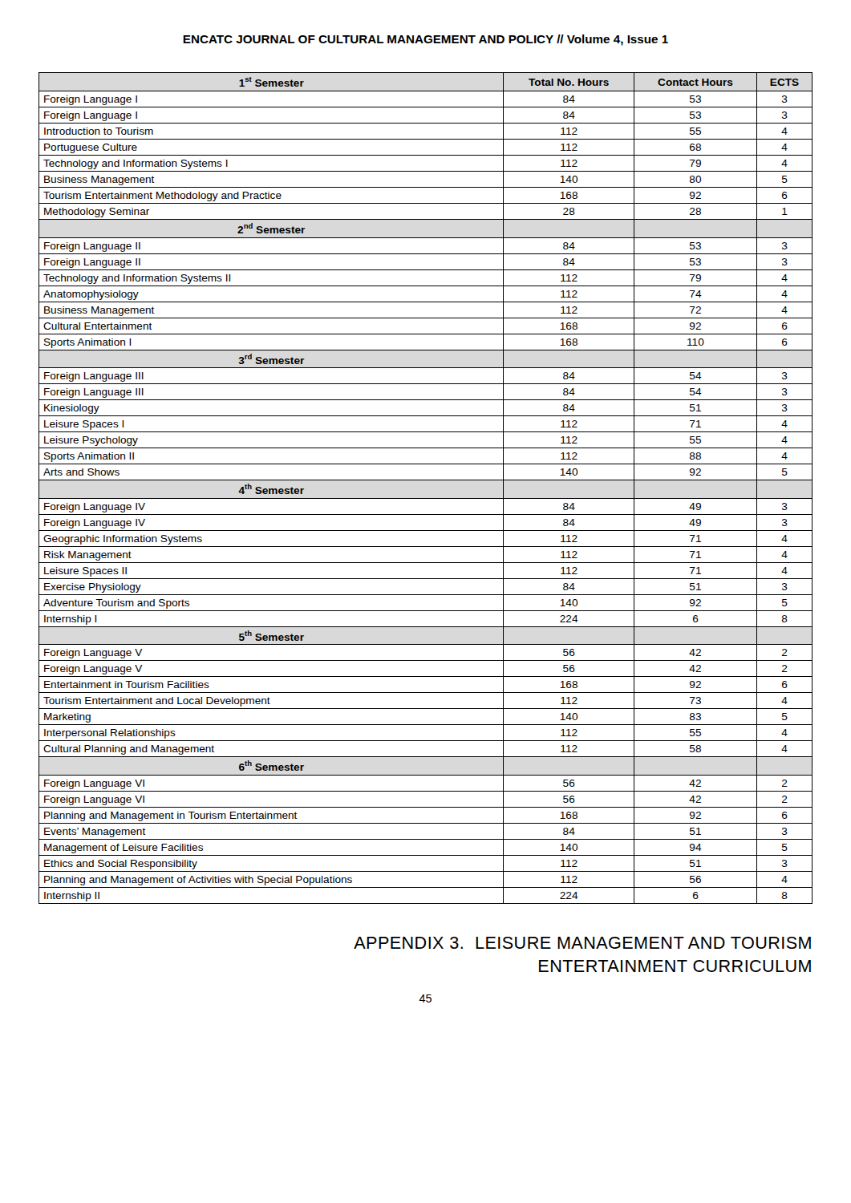ENCATC JOURNAL OF CULTURAL MANAGEMENT AND POLICY // Volume 4, Issue 1
| 1 st Semester | Total No. Hours | Contact Hours | ECTS |
| --- | --- | --- | --- |
| Foreign Language I | 84 | 53 | 3 |
| Foreign Language I | 84 | 53 | 3 |
| Introduction to Tourism | 112 | 55 | 4 |
| Portuguese Culture | 112 | 68 | 4 |
| Technology and Information Systems I | 112 | 79 | 4 |
| Business Management | 140 | 80 | 5 |
| Tourism Entertainment Methodology and Practice | 168 | 92 | 6 |
| Methodology Seminar | 28 | 28 | 1 |
| 2 nd Semester | | | |
| Foreign Language II | 84 | 53 | 3 |
| Foreign Language II | 84 | 53 | 3 |
| Technology and Information Systems II | 112 | 79 | 4 |
| Anatomophysiology | 112 | 74 | 4 |
| Business Management | 112 | 72 | 4 |
| Cultural Entertainment | 168 | 92 | 6 |
| Sports Animation I | 168 | 110 | 6 |
| 3 rd Semester | | | |
| Foreign Language III | 84 | 54 | 3 |
| Foreign Language III | 84 | 54 | 3 |
| Kinesiology | 84 | 51 | 3 |
| Leisure Spaces I | 112 | 71 | 4 |
| Leisure Psychology | 112 | 55 | 4 |
| Sports Animation II | 112 | 88 | 4 |
| Arts and Shows | 140 | 92 | 5 |
| 4 th Semester | | | |
| Foreign Language IV | 84 | 49 | 3 |
| Foreign Language IV | 84 | 49 | 3 |
| Geographic Information Systems | 112 | 71 | 4 |
| Risk Management | 112 | 71 | 4 |
| Leisure Spaces II | 112 | 71 | 4 |
| Exercise Physiology | 84 | 51 | 3 |
| Adventure Tourism and Sports | 140 | 92 | 5 |
| Internship I | 224 | 6 | 8 |
| 5 th Semester | | | |
| Foreign Language V | 56 | 42 | 2 |
| Foreign Language V | 56 | 42 | 2 |
| Entertainment in Tourism Facilities | 168 | 92 | 6 |
| Tourism Entertainment and Local Development | 112 | 73 | 4 |
| Marketing | 140 | 83 | 5 |
| Interpersonal Relationships | 112 | 55 | 4 |
| Cultural Planning and Management | 112 | 58 | 4 |
| 6 th Semester | | | |
| Foreign Language VI | 56 | 42 | 2 |
| Foreign Language VI | 56 | 42 | 2 |
| Planning and Management in Tourism Entertainment | 168 | 92 | 6 |
| Events’ Management | 84 | 51 | 3 |
| Management of Leisure Facilities | 140 | 94 | 5 |
| Ethics and Social Responsibility | 112 | 51 | 3 |
| Planning and Management of Activities with Special Populations | 112 | 56 | 4 |
| Internship II | 224 | 6 | 8 |
APPENDIX 3. LEISURE MANAGEMENT AND TOURISM
ENTERTAINMENT CURRICULUM
45